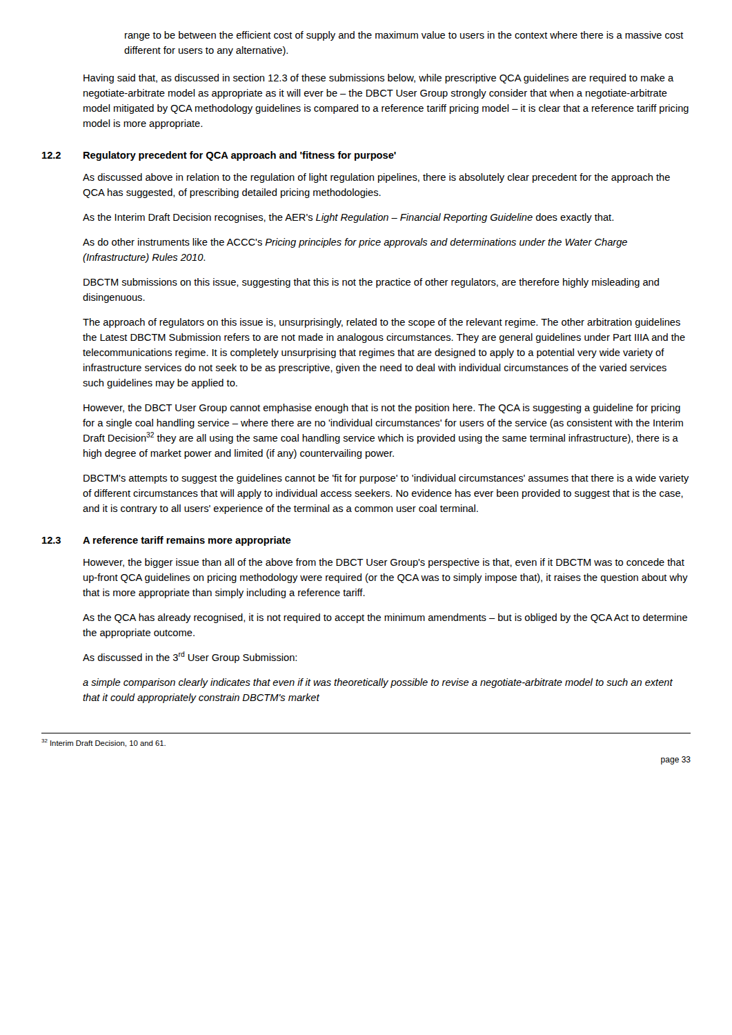range to be between the efficient cost of supply and the maximum value to users in the context where there is a massive cost different for users to any alternative).
Having said that, as discussed in section 12.3 of these submissions below, while prescriptive QCA guidelines are required to make a negotiate-arbitrate model as appropriate as it will ever be – the DBCT User Group strongly consider that when a negotiate-arbitrate model mitigated by QCA methodology guidelines is compared to a reference tariff pricing model – it is clear that a reference tariff pricing model is more appropriate.
12.2 Regulatory precedent for QCA approach and 'fitness for purpose'
As discussed above in relation to the regulation of light regulation pipelines, there is absolutely clear precedent for the approach the QCA has suggested, of prescribing detailed pricing methodologies.
As the Interim Draft Decision recognises, the AER's Light Regulation – Financial Reporting Guideline does exactly that.
As do other instruments like the ACCC's Pricing principles for price approvals and determinations under the Water Charge (Infrastructure) Rules 2010.
DBCTM submissions on this issue, suggesting that this is not the practice of other regulators, are therefore highly misleading and disingenuous.
The approach of regulators on this issue is, unsurprisingly, related to the scope of the relevant regime. The other arbitration guidelines the Latest DBCTM Submission refers to are not made in analogous circumstances. They are general guidelines under Part IIIA and the telecommunications regime. It is completely unsurprising that regimes that are designed to apply to a potential very wide variety of infrastructure services do not seek to be as prescriptive, given the need to deal with individual circumstances of the varied services such guidelines may be applied to.
However, the DBCT User Group cannot emphasise enough that is not the position here. The QCA is suggesting a guideline for pricing for a single coal handling service – where there are no 'individual circumstances' for users of the service (as consistent with the Interim Draft Decision32 they are all using the same coal handling service which is provided using the same terminal infrastructure), there is a high degree of market power and limited (if any) countervailing power.
DBCTM's attempts to suggest the guidelines cannot be 'fit for purpose' to 'individual circumstances' assumes that there is a wide variety of different circumstances that will apply to individual access seekers. No evidence has ever been provided to suggest that is the case, and it is contrary to all users' experience of the terminal as a common user coal terminal.
12.3 A reference tariff remains more appropriate
However, the bigger issue than all of the above from the DBCT User Group's perspective is that, even if it DBCTM was to concede that up-front QCA guidelines on pricing methodology were required (or the QCA was to simply impose that), it raises the question about why that is more appropriate than simply including a reference tariff.
As the QCA has already recognised, it is not required to accept the minimum amendments – but is obliged by the QCA Act to determine the appropriate outcome.
As discussed in the 3rd User Group Submission:
a simple comparison clearly indicates that even if it was theoretically possible to revise a negotiate-arbitrate model to such an extent that it could appropriately constrain DBCTM's market
32 Interim Draft Decision, 10 and 61.
page 33